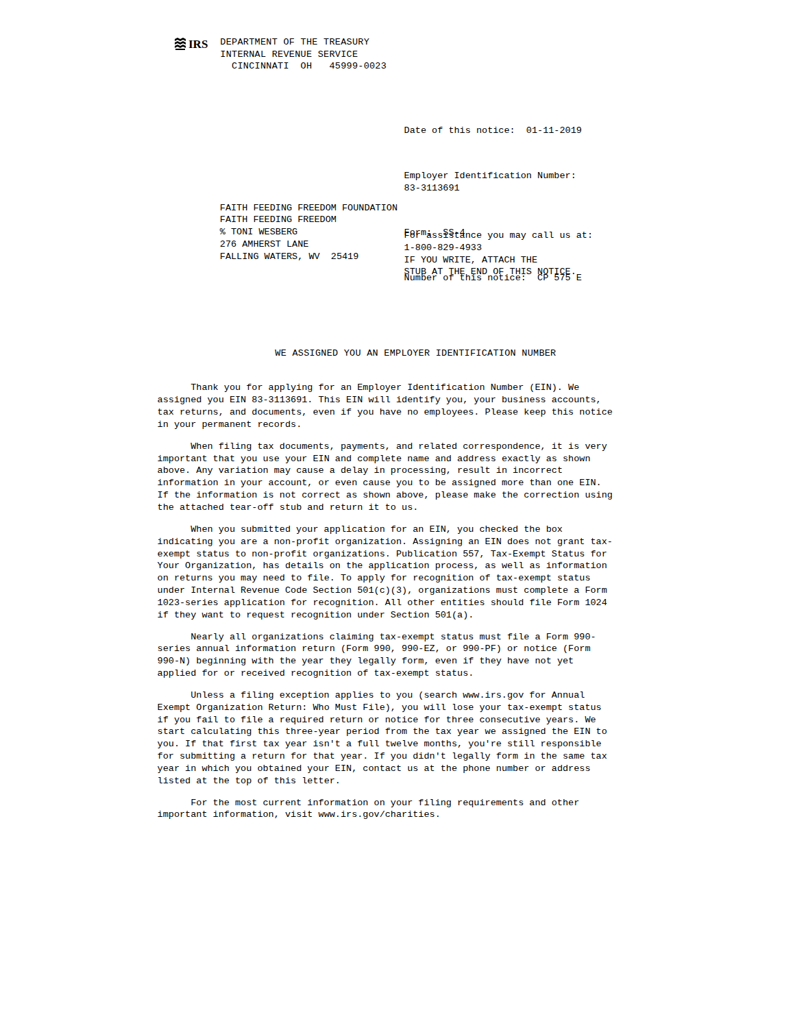IRS
DEPARTMENT OF THE TREASURY INTERNAL REVENUE SERVICE CINCINNATI OH 45999-0023
Date of this notice: 01-11-2019
Employer Identification Number: 83-3113691
Form: SS-4
Number of this notice: CP 575 E
FAITH FEEDING FREEDOM FOUNDATION FAITH FEEDING FREEDOM % TONI WESBERG 276 AMHERST LANE FALLING WATERS, WV 25419
For assistance you may call us at: 1-800-829-4933 IF YOU WRITE, ATTACH THE STUB AT THE END OF THIS NOTICE.
WE ASSIGNED YOU AN EMPLOYER IDENTIFICATION NUMBER
Thank you for applying for an Employer Identification Number (EIN). We assigned you EIN 83-3113691. This EIN will identify you, your business accounts, tax returns, and documents, even if you have no employees. Please keep this notice in your permanent records.
When filing tax documents, payments, and related correspondence, it is very important that you use your EIN and complete name and address exactly as shown above. Any variation may cause a delay in processing, result in incorrect information in your account, or even cause you to be assigned more than one EIN. If the information is not correct as shown above, please make the correction using the attached tear-off stub and return it to us.
When you submitted your application for an EIN, you checked the box indicating you are a non-profit organization. Assigning an EIN does not grant tax-exempt status to non-profit organizations. Publication 557, Tax-Exempt Status for Your Organization, has details on the application process, as well as information on returns you may need to file. To apply for recognition of tax-exempt status under Internal Revenue Code Section 501(c)(3), organizations must complete a Form 1023-series application for recognition. All other entities should file Form 1024 if they want to request recognition under Section 501(a).
Nearly all organizations claiming tax-exempt status must file a Form 990-series annual information return (Form 990, 990-EZ, or 990-PF) or notice (Form 990-N) beginning with the year they legally form, even if they have not yet applied for or received recognition of tax-exempt status.
Unless a filing exception applies to you (search www.irs.gov for Annual Exempt Organization Return: Who Must File), you will lose your tax-exempt status if you fail to file a required return or notice for three consecutive years. We start calculating this three-year period from the tax year we assigned the EIN to you. If that first tax year isn't a full twelve months, you're still responsible for submitting a return for that year. If you didn't legally form in the same tax year in which you obtained your EIN, contact us at the phone number or address listed at the top of this letter.
For the most current information on your filing requirements and other important information, visit www.irs.gov/charities.